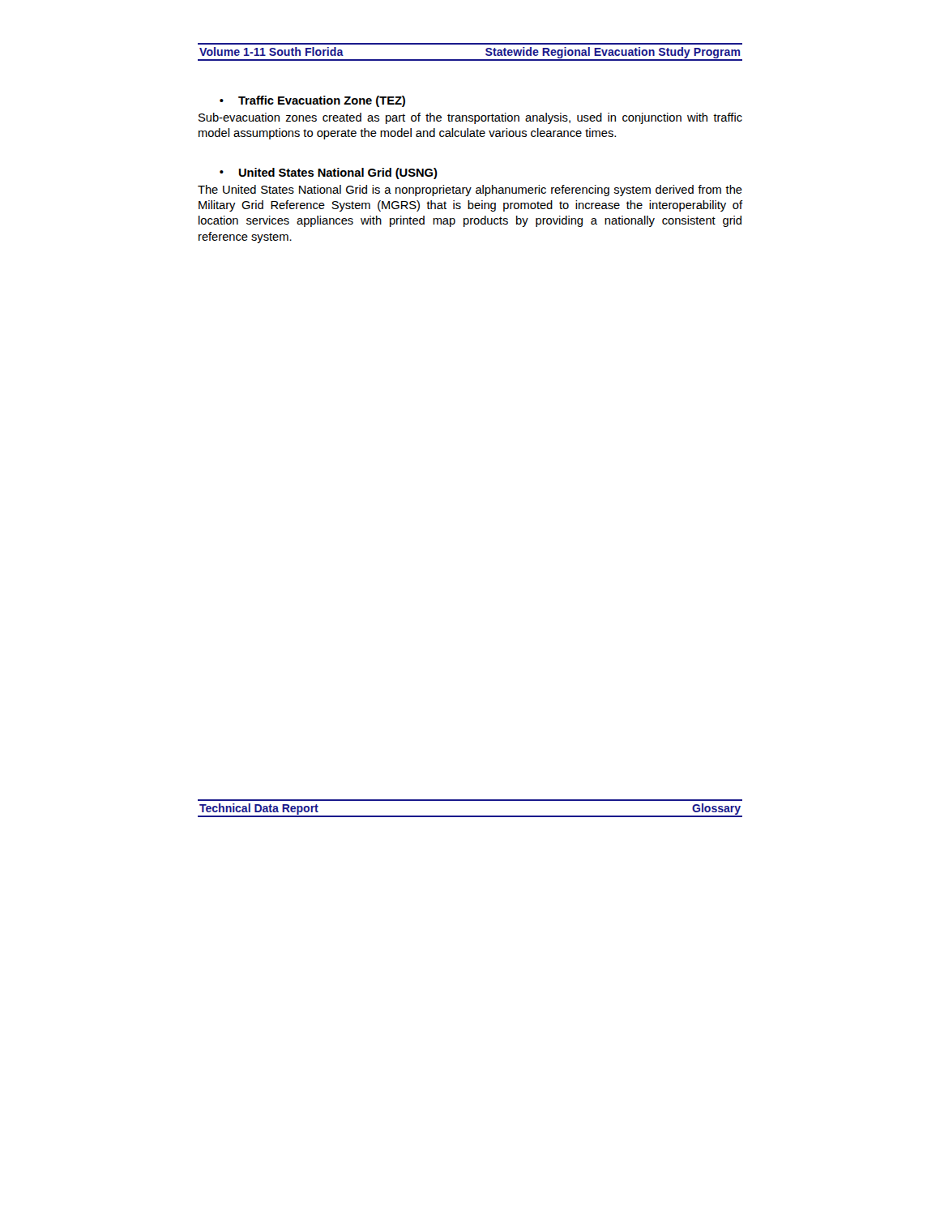Volume 1-11 South Florida Statewide Regional Evacuation Study Program
Traffic Evacuation Zone (TEZ)
Sub-evacuation zones created as part of the transportation analysis, used in conjunction with traffic model assumptions to operate the model and calculate various clearance times.
United States National Grid (USNG)
The United States National Grid is a nonproprietary alphanumeric referencing system derived from the Military Grid Reference System (MGRS) that is being promoted to increase the interoperability of location services appliances with printed map products by providing a nationally consistent grid reference system.
Technical Data Report Glossary